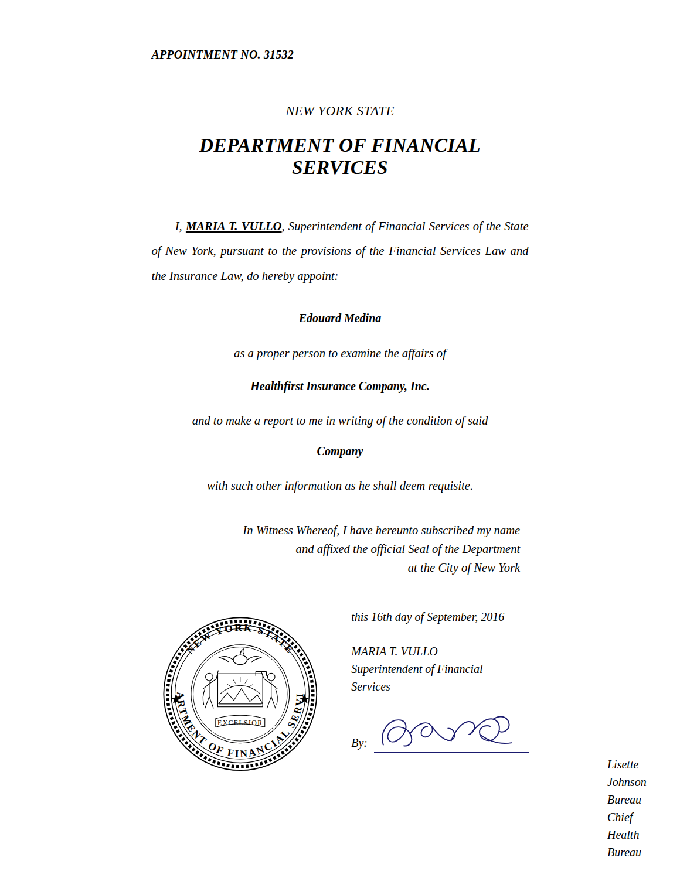APPOINTMENT NO. 31532
NEW YORK STATE
DEPARTMENT OF FINANCIAL SERVICES
I, MARIA T. VULLO, Superintendent of Financial Services of the State of New York, pursuant to the provisions of the Financial Services Law and the Insurance Law, do hereby appoint:
Edouard Medina
as a proper person to examine the affairs of
Healthfirst Insurance Company, Inc.
and to make a report to me in writing of the condition of said
Company
with such other information as he shall deem requisite.
In Witness Whereof, I have hereunto subscribed my name
and affixed the official Seal of the Department
at the City of New York
NEW YORK STATE DEPARTMENT OF FINANCIAL SERVICES EXCELSIOR
this 16th day of September, 2016
MARIA T. VULLO
Superintendent of Financial
Services
By:
Lisette Johnson
Bureau Chief
Health Bureau